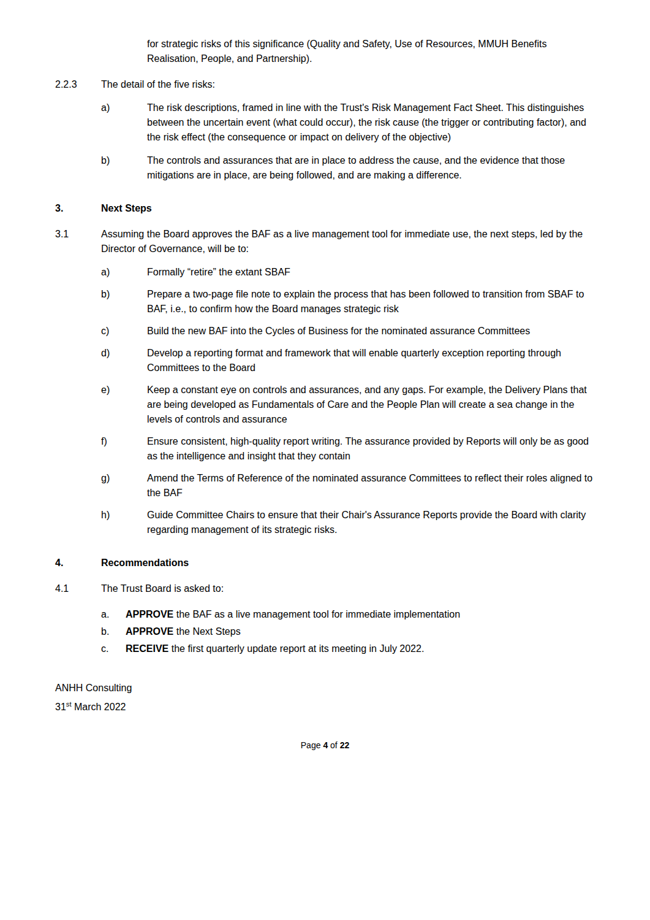for strategic risks of this significance (Quality and Safety, Use of Resources, MMUH Benefits Realisation, People, and Partnership).
2.2.3
The detail of the five risks:
a)
The risk descriptions, framed in line with the Trust's Risk Management Fact Sheet. This distinguishes between the uncertain event (what could occur), the risk cause (the trigger or contributing factor), and the risk effect (the consequence or impact on delivery of the objective)
b)
The controls and assurances that are in place to address the cause, and the evidence that those mitigations are in place, are being followed, and are making a difference.
3. Next Steps
3.1
Assuming the Board approves the BAF as a live management tool for immediate use, the next steps, led by the Director of Governance, will be to:
a)
Formally “retire” the extant SBAF
b)
Prepare a two-page file note to explain the process that has been followed to transition from SBAF to BAF, i.e., to confirm how the Board manages strategic risk
c)
Build the new BAF into the Cycles of Business for the nominated assurance Committees
d)
Develop a reporting format and framework that will enable quarterly exception reporting through Committees to the Board
e)
Keep a constant eye on controls and assurances, and any gaps. For example, the Delivery Plans that are being developed as Fundamentals of Care and the People Plan will create a sea change in the levels of controls and assurance
f)
Ensure consistent, high-quality report writing. The assurance provided by Reports will only be as good as the intelligence and insight that they contain
g)
Amend the Terms of Reference of the nominated assurance Committees to reflect their roles aligned to the BAF
h)
Guide Committee Chairs to ensure that their Chair's Assurance Reports provide the Board with clarity regarding management of its strategic risks.
4. Recommendations
4.1
The Trust Board is asked to:
a.
APPROVE the BAF as a live management tool for immediate implementation
b.
APPROVE the Next Steps
c.
RECEIVE the first quarterly update report at its meeting in July 2022.
ANHH Consulting
31st March 2022
Page 4 of 22